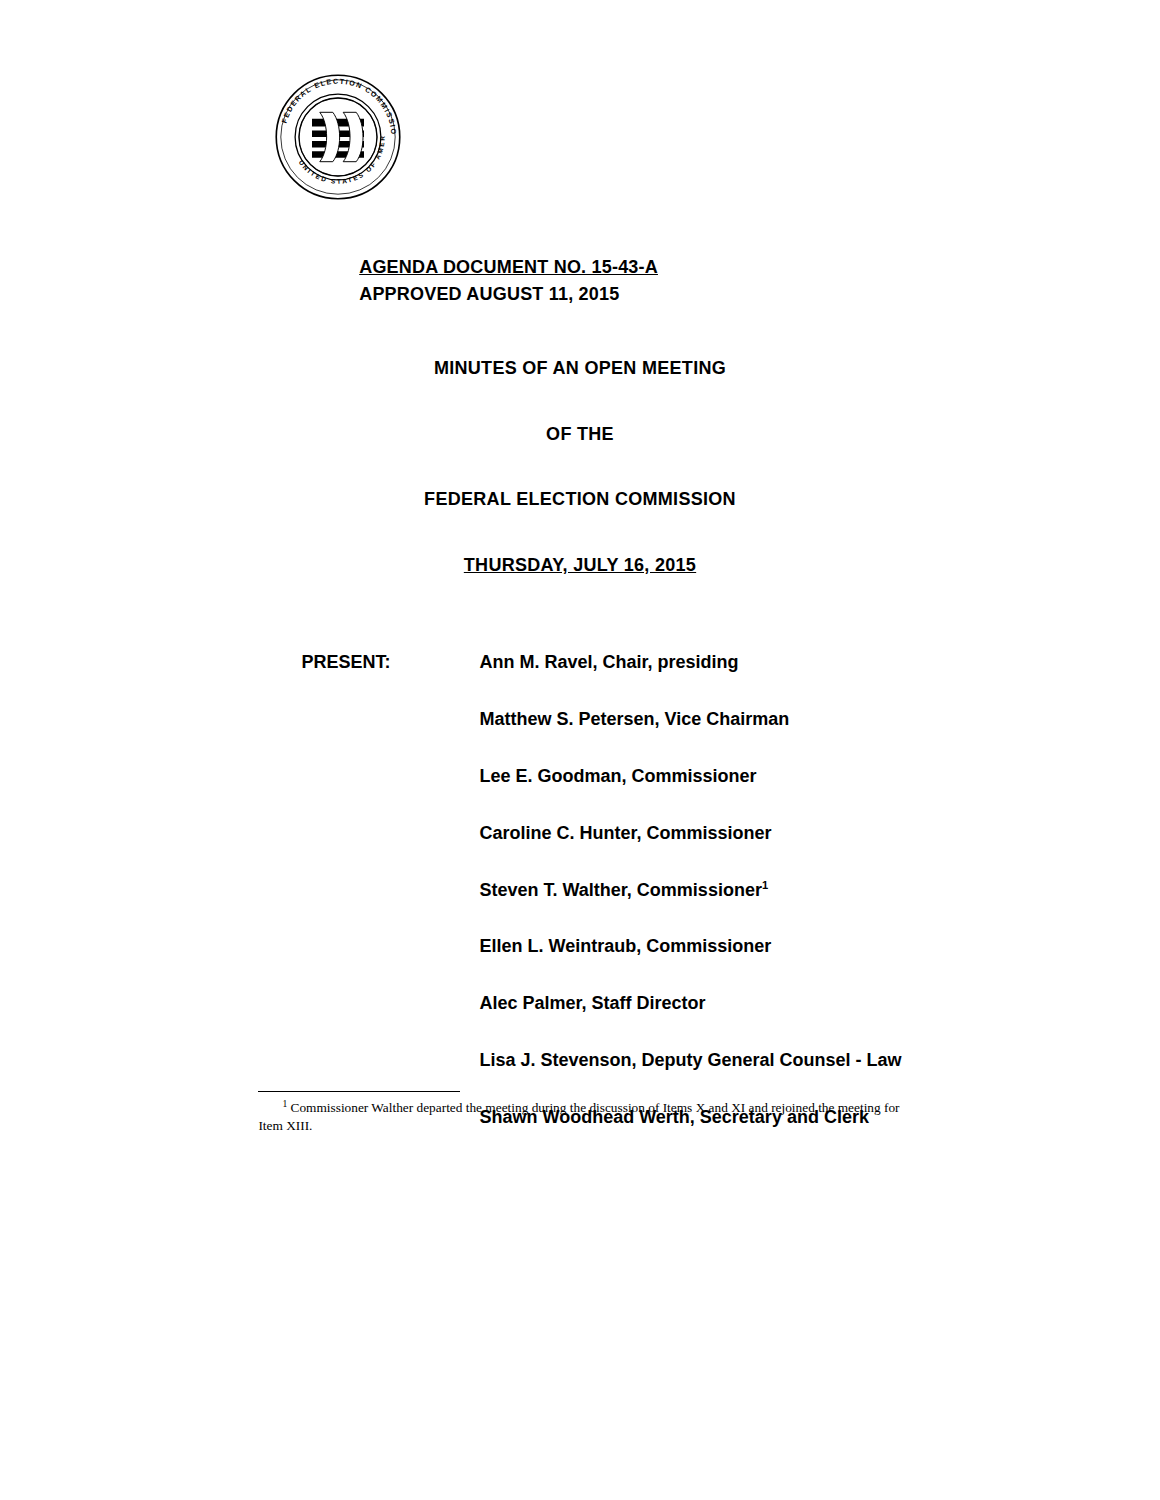FEDERAL ELECTION COMMISSION UNITED STATES OF AMERICA
AGENDA DOCUMENT NO. 15-43-A
APPROVED AUGUST 11, 2015
MINUTES OF AN OPEN MEETING
OF THE
FEDERAL ELECTION COMMISSION
THURSDAY, JULY 16, 2015
| PRESENT: | Ann M. Ravel, Chair, presiding Matthew S. Petersen, Vice Chairman Lee E. Goodman, Commissioner Caroline C. Hunter, Commissioner Steven T. Walther, Commissioner 1 Ellen L. Weintraub, Commissioner Alec Palmer, Staff Director Lisa J. Stevenson, Deputy General Counsel - Law Shawn Woodhead Werth, Secretary and Clerk |
1 Commissioner Walther departed the meeting during the discussion of Items X and XI and rejoined the meeting for Item XIII.